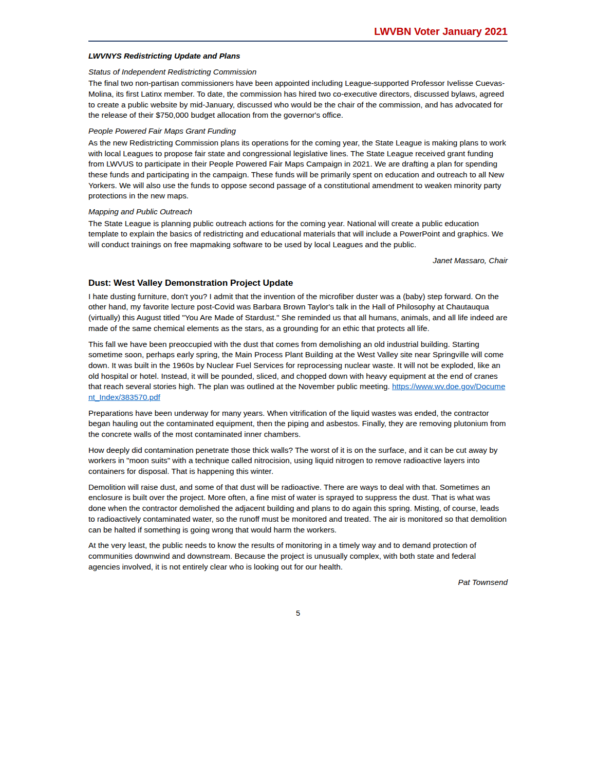LWVBN Voter January 2021
LWVNYS Redistricting Update and Plans
Status of Independent Redistricting Commission
The final two non-partisan commissioners have been appointed including League-supported Professor Ivelisse Cuevas-Molina, its first Latinx member. To date, the commission has hired two co-executive directors, discussed bylaws, agreed to create a public website by mid-January, discussed who would be the chair of the commission, and has advocated for the release of their $750,000 budget allocation from the governor's office.
People Powered Fair Maps Grant Funding
As the new Redistricting Commission plans its operations for the coming year, the State League is making plans to work with local Leagues to propose fair state and congressional legislative lines. The State League received grant funding from LWVUS to participate in their People Powered Fair Maps Campaign in 2021. We are drafting a plan for spending these funds and participating in the campaign. These funds will be primarily spent on education and outreach to all New Yorkers. We will also use the funds to oppose second passage of a constitutional amendment to weaken minority party protections in the new maps.
Mapping and Public Outreach
The State League is planning public outreach actions for the coming year. National will create a public education template to explain the basics of redistricting and educational materials that will include a PowerPoint and graphics. We will conduct trainings on free mapmaking software to be used by local Leagues and the public.
Janet Massaro, Chair
Dust: West Valley Demonstration Project Update
I hate dusting furniture, don't you? I admit that the invention of the microfiber duster was a (baby) step forward. On the other hand, my favorite lecture post-Covid was Barbara Brown Taylor's talk in the Hall of Philosophy at Chautauqua (virtually) this August titled "You Are Made of Stardust." She reminded us that all humans, animals, and all life indeed are made of the same chemical elements as the stars, as a grounding for an ethic that protects all life.
This fall we have been preoccupied with the dust that comes from demolishing an old industrial building. Starting sometime soon, perhaps early spring, the Main Process Plant Building at the West Valley site near Springville will come down. It was built in the 1960s by Nuclear Fuel Services for reprocessing nuclear waste. It will not be exploded, like an old hospital or hotel. Instead, it will be pounded, sliced, and chopped down with heavy equipment at the end of cranes that reach several stories high. The plan was outlined at the November public meeting. https://www.wv.doe.gov/Document_Index/383570.pdf
Preparations have been underway for many years. When vitrification of the liquid wastes was ended, the contractor began hauling out the contaminated equipment, then the piping and asbestos. Finally, they are removing plutonium from the concrete walls of the most contaminated inner chambers.
How deeply did contamination penetrate those thick walls? The worst of it is on the surface, and it can be cut away by workers in "moon suits" with a technique called nitrocision, using liquid nitrogen to remove radioactive layers into containers for disposal. That is happening this winter.
Demolition will raise dust, and some of that dust will be radioactive. There are ways to deal with that. Sometimes an enclosure is built over the project. More often, a fine mist of water is sprayed to suppress the dust. That is what was done when the contractor demolished the adjacent building and plans to do again this spring. Misting, of course, leads to radioactively contaminated water, so the runoff must be monitored and treated. The air is monitored so that demolition can be halted if something is going wrong that would harm the workers.
At the very least, the public needs to know the results of monitoring in a timely way and to demand protection of communities downwind and downstream. Because the project is unusually complex, with both state and federal agencies involved, it is not entirely clear who is looking out for our health.
Pat Townsend
5